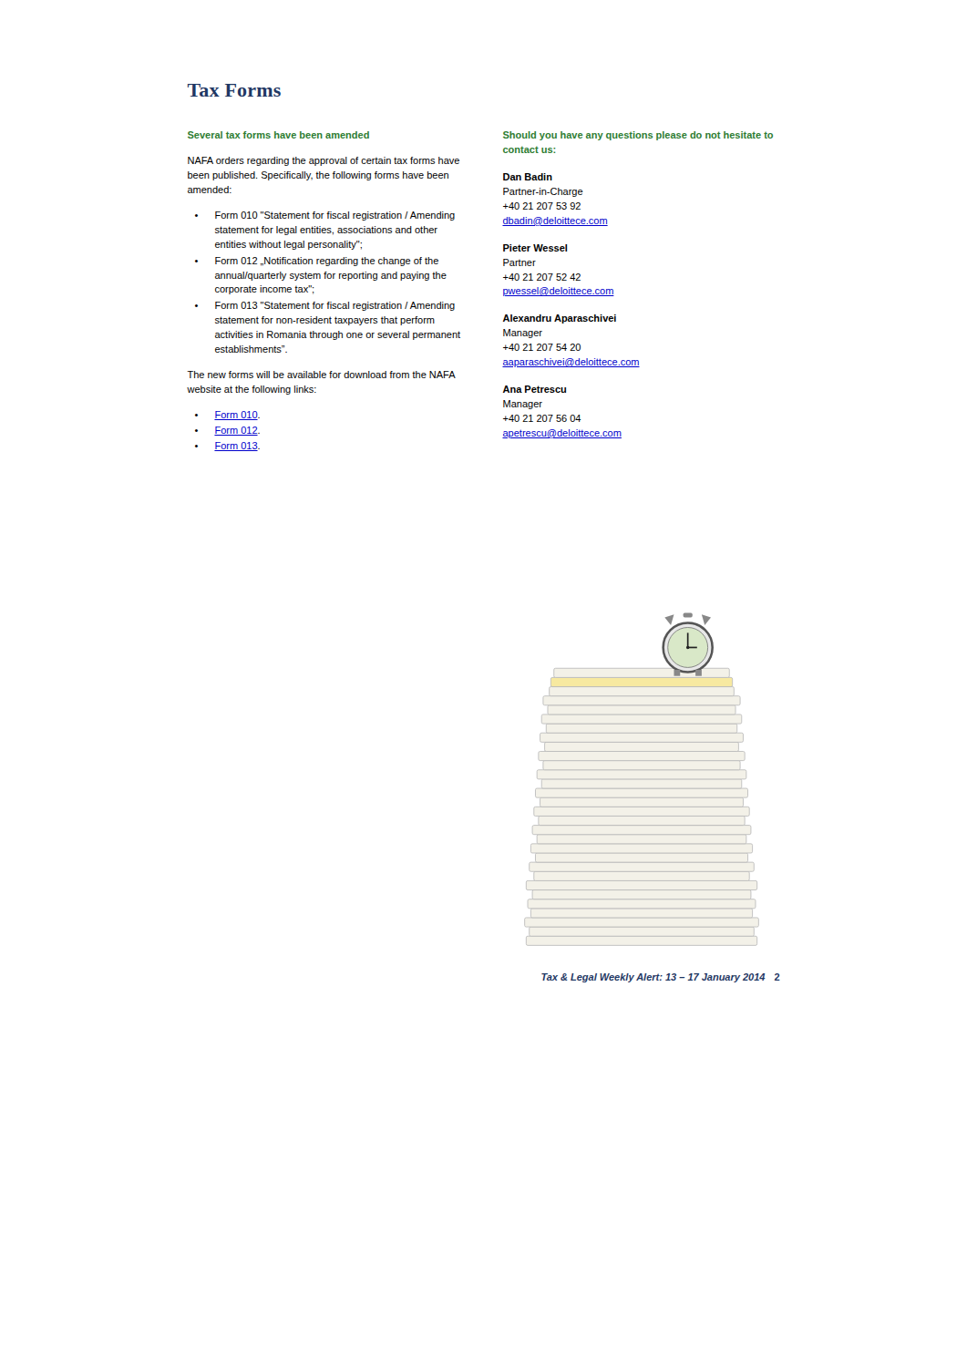Tax Forms
Several tax forms have been amended
NAFA orders regarding the approval of certain tax forms have been published. Specifically, the following forms have been amended:
Form 010 "Statement for fiscal registration / Amending statement for legal entities, associations and other entities without legal personality";
Form 012 „Notification regarding the change of the annual/quarterly system for reporting and paying the corporate income tax";
Form 013 "Statement for fiscal registration / Amending statement for non-resident taxpayers that perform activities in Romania through one or several permanent establishments”.
The new forms will be available for download from the NAFA website at the following links:
Form 010.
Form 012.
Form 013.
Should you have any questions please do not hesitate to contact us:
Dan Badin
Partner-in-Charge
+40 21 207 53 92
dbadin@deloittece.com
Pieter Wessel
Partner
+40 21 207 52 42
pwessel@deloittece.com
Alexandru Aparaschivei
Manager
+40 21 207 54 20
aaparaschivei@deloittece.com
Ana Petrescu
Manager
+40 21 207 56 04
apetrescu@deloittece.com
Tax & Legal Weekly Alert: 13 – 17 January 20142